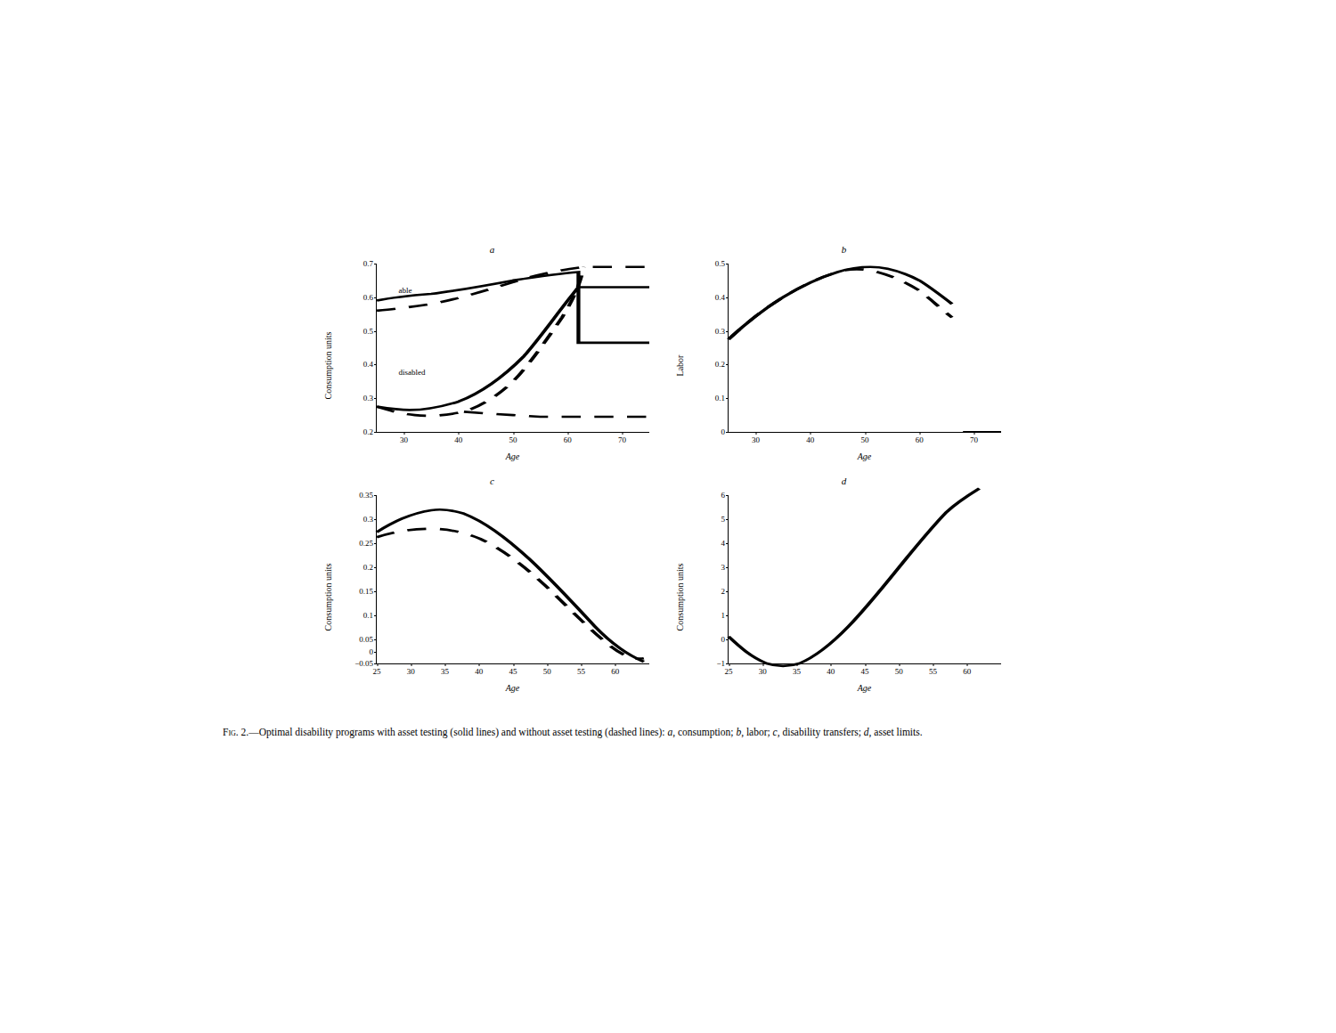a Consumption units
0.7 0.6 0.5 0.4 0.3 0.2 30 40 50 60 70 able disabled
Age
b Labor
0.5 0.4 0.3 0.2 0.1 0 30 40 50 60 70
Age
c Consumption units
0.35 0.3 0.25 0.2 0.15 0.1 0.05 0 −0.05 25 30 35 40 45 50 55 60
Age
d Consumption units
6 5 4 3 2 1 0 −1 25 30 35 40 45 50 55 60
Age
Fig. 2.—Optimal disability programs with asset testing (solid lines) and without asset testing (dashed lines): a, consumption; b, labor; c, disability transfers; d, asset limits.